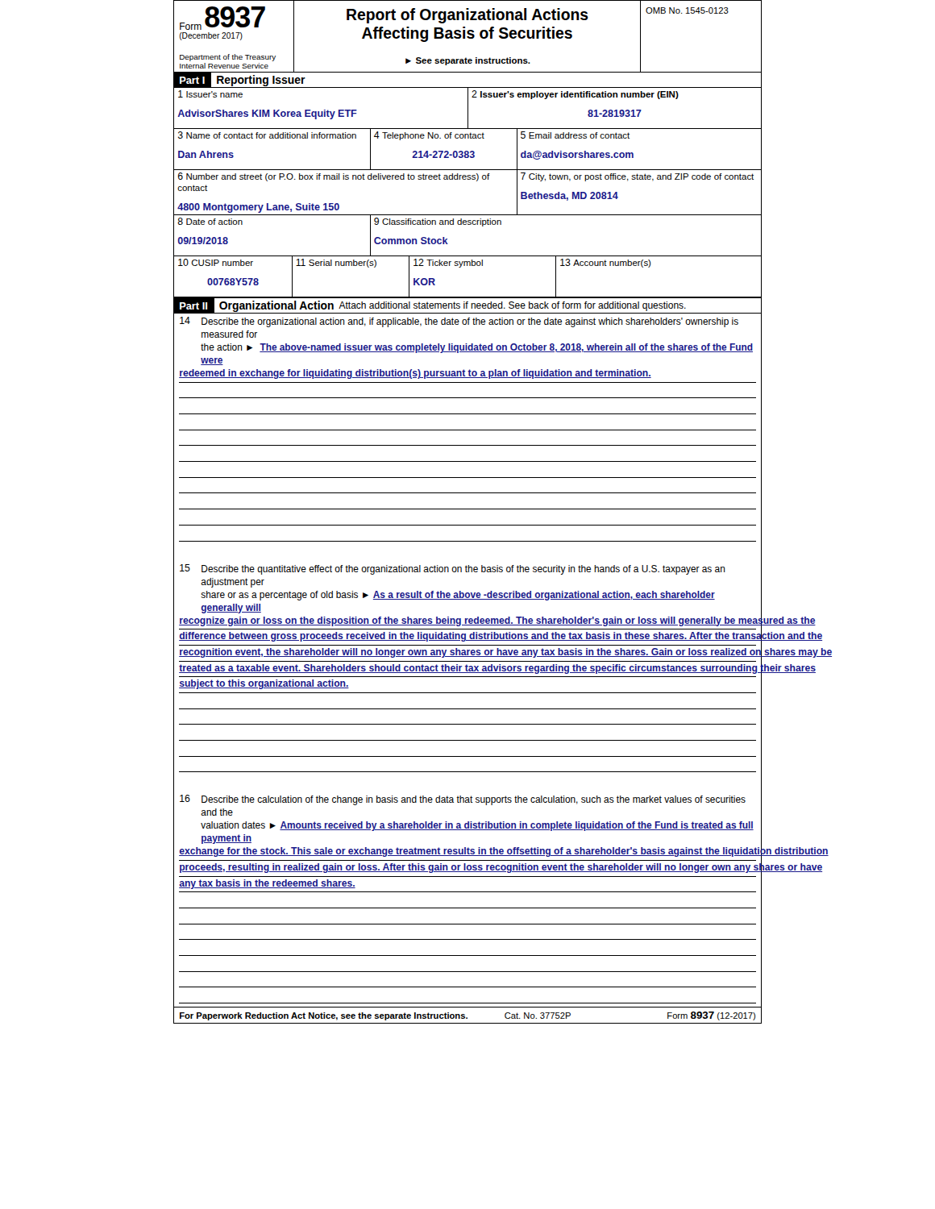Form 8937
(December 2017)
Department of the Treasury
Internal Revenue Service
Report of Organizational Actions
Affecting Basis of Securities
► See separate instructions.
OMB No. 1545-0123
Part I
Reporting Issuer
1 Issuer's name
AdvisorShares KIM Korea Equity ETF
2 Issuer's employer identification number (EIN)
81-2819317
3 Name of contact for additional information
Dan Ahrens
4 Telephone No. of contact
214-272-0383
5 Email address of contact
da@advisorshares.com
6 Number and street (or P.O. box if mail is not delivered to street address) of contact
4800 Montgomery Lane, Suite 150
7 City, town, or post office, state, and ZIP code of contact
Bethesda, MD 20814
8 Date of action
09/19/2018
9 Classification and description
Common Stock
10 CUSIP number
00768Y578
11 Serial number(s)
12 Ticker symbol
KOR
13 Account number(s)
Part II
Organizational Action Attach additional statements if needed. See back of form for additional questions.
14
Describe the organizational action and, if applicable, the date of the action or the date against which shareholders' ownership is measured for
the action ► The above-named issuer was completely liquidated on October 8, 2018, wherein all of the shares of the Fund were
redeemed in exchange for liquidating distribution(s) pursuant to a plan of liquidation and termination.
15
Describe the quantitative effect of the organizational action on the basis of the security in the hands of a U.S. taxpayer as an adjustment per
share or as a percentage of old basis ► As a result of the above -described organizational action, each shareholder generally will
recognize gain or loss on the disposition of the shares being redeemed. The shareholder's gain or loss will generally be measured as the
difference between gross proceeds received in the liquidating distributions and the tax basis in these shares. After the transaction and the
recognition event, the shareholder will no longer own any shares or have any tax basis in the shares. Gain or loss realized on shares may be
treated as a taxable event. Shareholders should contact their tax advisors regarding the specific circumstances surrounding their shares
subject to this organizational action.
16
Describe the calculation of the change in basis and the data that supports the calculation, such as the market values of securities and the
valuation dates ► Amounts received by a shareholder in a distribution in complete liquidation of the Fund is treated as full payment in
exchange for the stock. This sale or exchange treatment results in the offsetting of a shareholder's basis against the liquidation distribution
proceeds, resulting in realized gain or loss. After this gain or loss recognition event the shareholder will no longer own any shares or have
any tax basis in the redeemed shares.
For Paperwork Reduction Act Notice, see the separate Instructions.
Cat. No. 37752P
Form 8937 (12-2017)